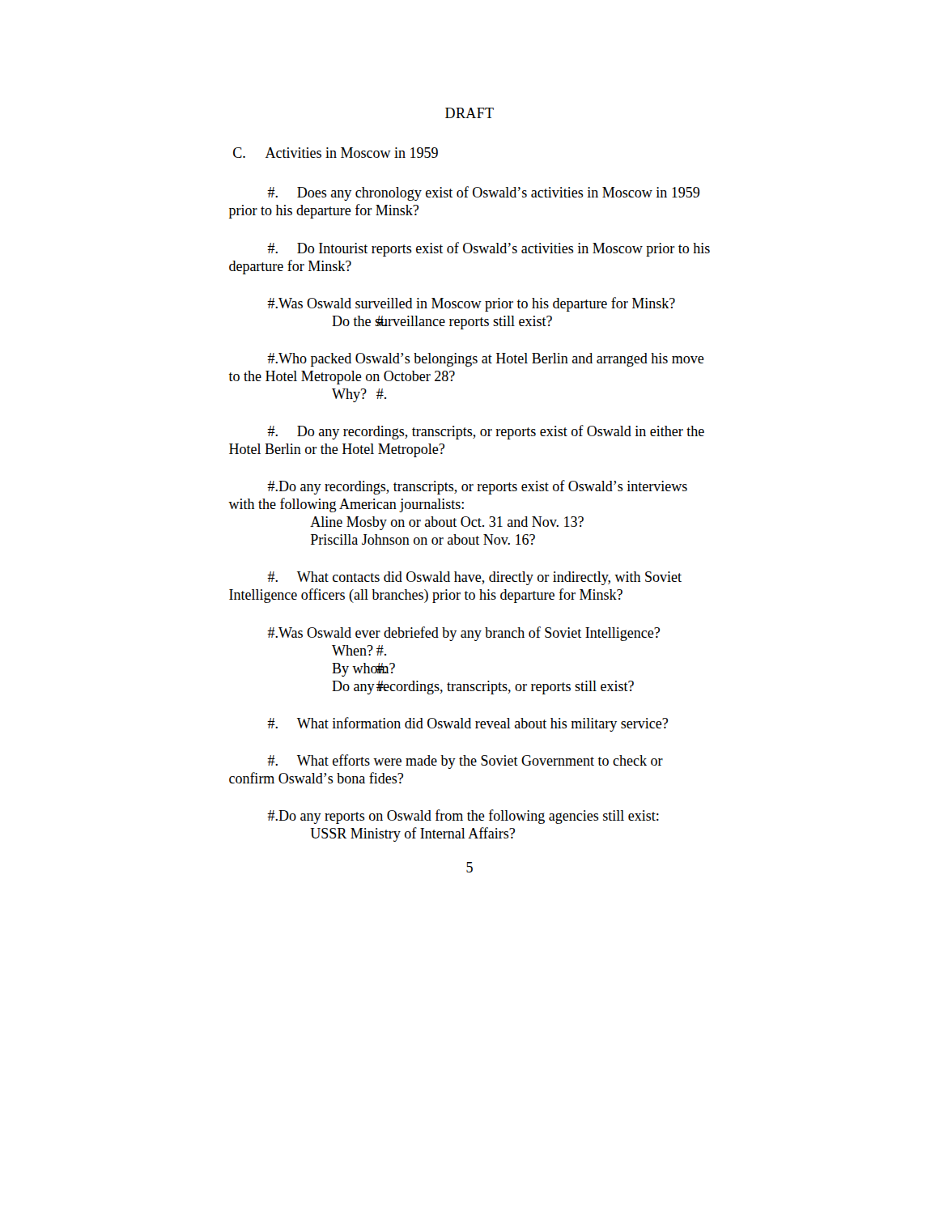DRAFT
C. Activities in Moscow in 1959
#. Does any chronology exist of Oswaldʼs activities in Moscow in 1959 prior to his departure for Minsk?
#. Do Intourist reports exist of Oswaldʼs activities in Moscow prior to his departure for Minsk?
#. Was Oswald surveilled in Moscow prior to his departure for Minsk?
#. Do the surveillance reports still exist?
#. Who packed Oswaldʼs belongings at Hotel Berlin and arranged his move to the Hotel Metropole on October 28?
#. Why?
#. Do any recordings, transcripts, or reports exist of Oswald in either the Hotel Berlin or the Hotel Metropole?
#. Do any recordings, transcripts, or reports exist of Oswaldʼs interviews with the following American journalists:
Aline Mosby on or about Oct. 31 and Nov. 13?
Priscilla Johnson on or about Nov. 16?
#. What contacts did Oswald have, directly or indirectly, with Soviet Intelligence officers (all branches) prior to his departure for Minsk?
#. Was Oswald ever debriefed by any branch of Soviet Intelligence?
#. When?
#. By whom?
#. Do any recordings, transcripts, or reports still exist?
#. What information did Oswald reveal about his military service?
#. What efforts were made by the Soviet Government to check or confirm Oswaldʼs bona fides?
#. Do any reports on Oswald from the following agencies still exist:
USSR Ministry of Internal Affairs?
5